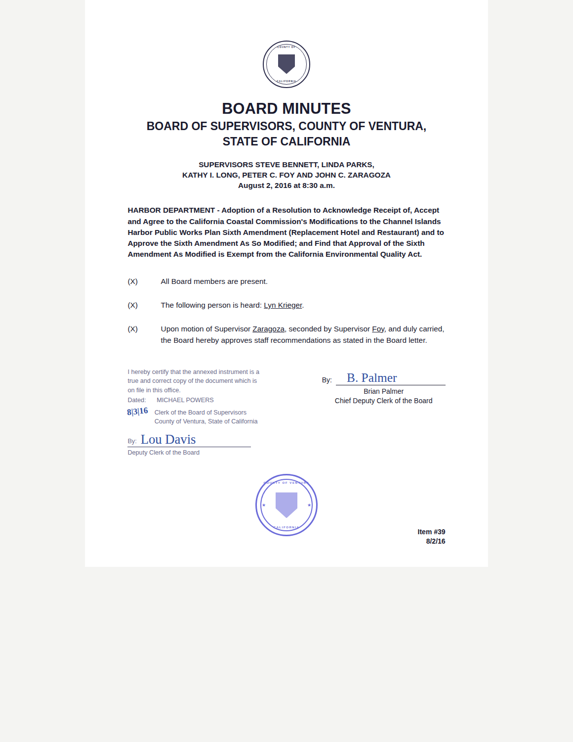COUNTY OF CALIFORNIA
BOARD MINUTES
BOARD OF SUPERVISORS, COUNTY OF VENTURA, STATE OF CALIFORNIA
SUPERVISORS STEVE BENNETT, LINDA PARKS,
KATHY I. LONG, PETER C. FOY AND JOHN C. ZARAGOZA
August 2, 2016 at 8:30 a.m.
HARBOR DEPARTMENT - Adoption of a Resolution to Acknowledge Receipt of, Accept and Agree to the California Coastal Commission's Modifications to the Channel Islands Harbor Public Works Plan Sixth Amendment (Replacement Hotel and Restaurant) and to Approve the Sixth Amendment As So Modified; and Find that Approval of the Sixth Amendment As Modified is Exempt from the California Environmental Quality Act.
(X) All Board members are present.
(X) The following person is heard: Lyn Krieger.
(X) Upon motion of Supervisor Zaragoza, seconded by Supervisor Foy, and duly carried, the Board hereby approves staff recommendations as stated in the Board letter.
I hereby certify that the annexed instrument is a
true and correct copy of the document which is
on file in this office.
Dated: MICHAEL POWERS
8|3|16 Clerk of the Board of Supervisors
County of Ventura, State of California
By: Lou Davis
Deputy Clerk of the Board
By: B. Palmer
Brian Palmer
Chief Deputy Clerk of the Board
COUNTY OF VENTURA ★★ CALIFORNIA
Item #39
8/2/16